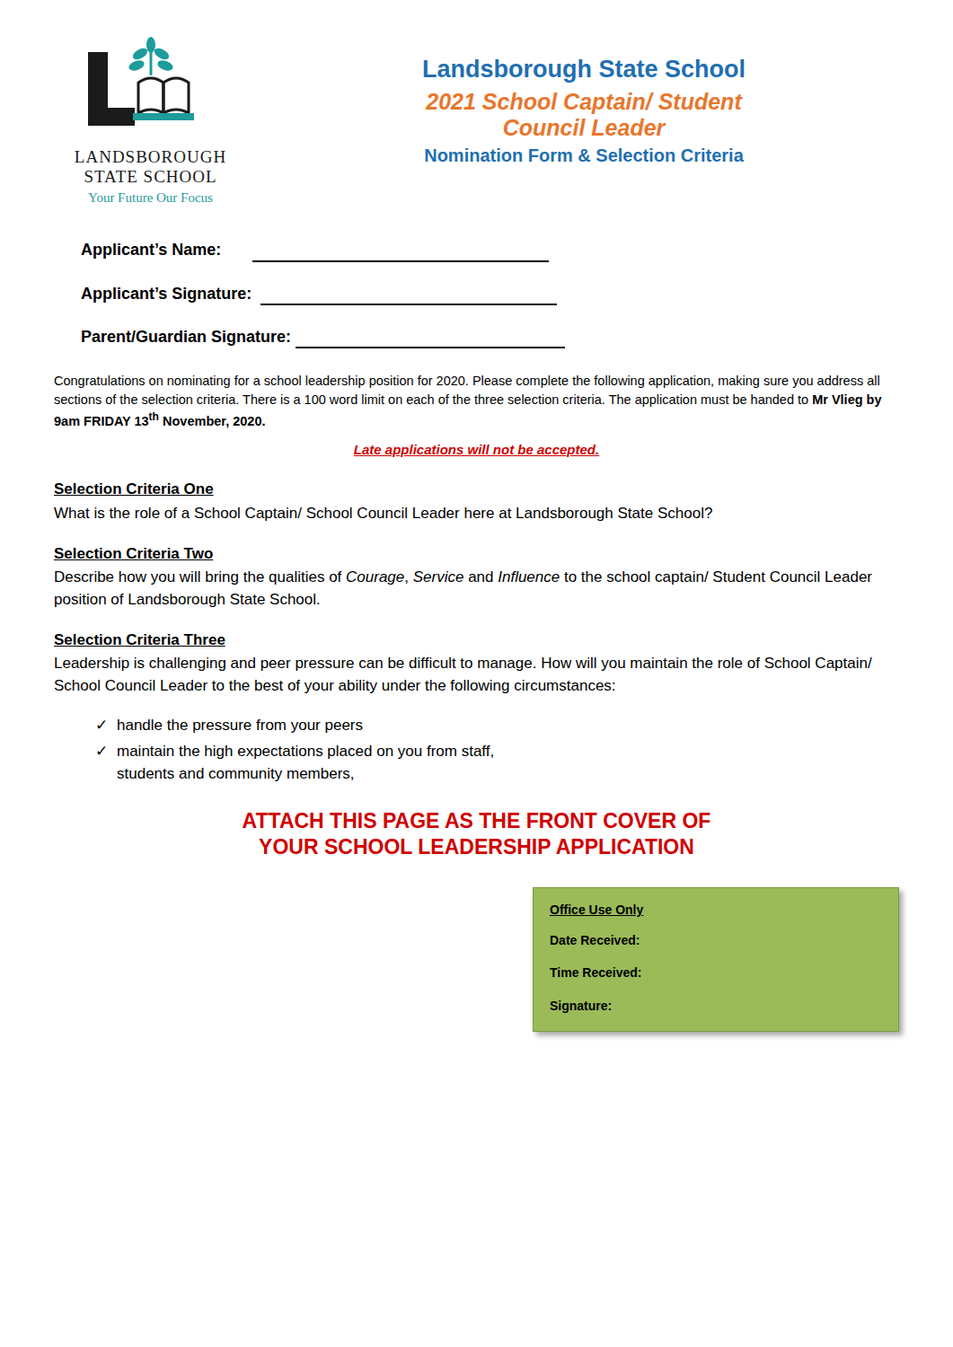LANDSBOROUGH
STATE SCHOOL
Your Future Our Focus
Landsborough State School
2021 School Captain/ Student
Council Leader
Nomination Form & Selection Criteria
Applicant’s Name:
Applicant’s Signature:
Parent/Guardian Signature:
Congratulations on nominating for a school leadership position for 2020. Please complete the following application, making sure you address all sections of the selection criteria. There is a 100 word limit on each of the three selection criteria. The application must be handed to Mr Vlieg by 9am FRIDAY 13th November, 2020.
Late applications will not be accepted.
Selection Criteria One
What is the role of a School Captain/ School Council Leader here at Landsborough State School?
Selection Criteria Two
Describe how you will bring the qualities of Courage, Service and Influence to the school captain/ Student Council Leader position of Landsborough State School.
Selection Criteria Three
Leadership is challenging and peer pressure can be difficult to manage. How will you maintain the role of School Captain/ School Council Leader to the best of your ability under the following circumstances:
handle the pressure from your peers
maintain the high expectations placed on you from staff,
students and community members,
ATTACH THIS PAGE AS THE FRONT COVER OF
YOUR SCHOOL LEADERSHIP APPLICATION
Office Use Only
Date Received:
Time Received:
Signature: